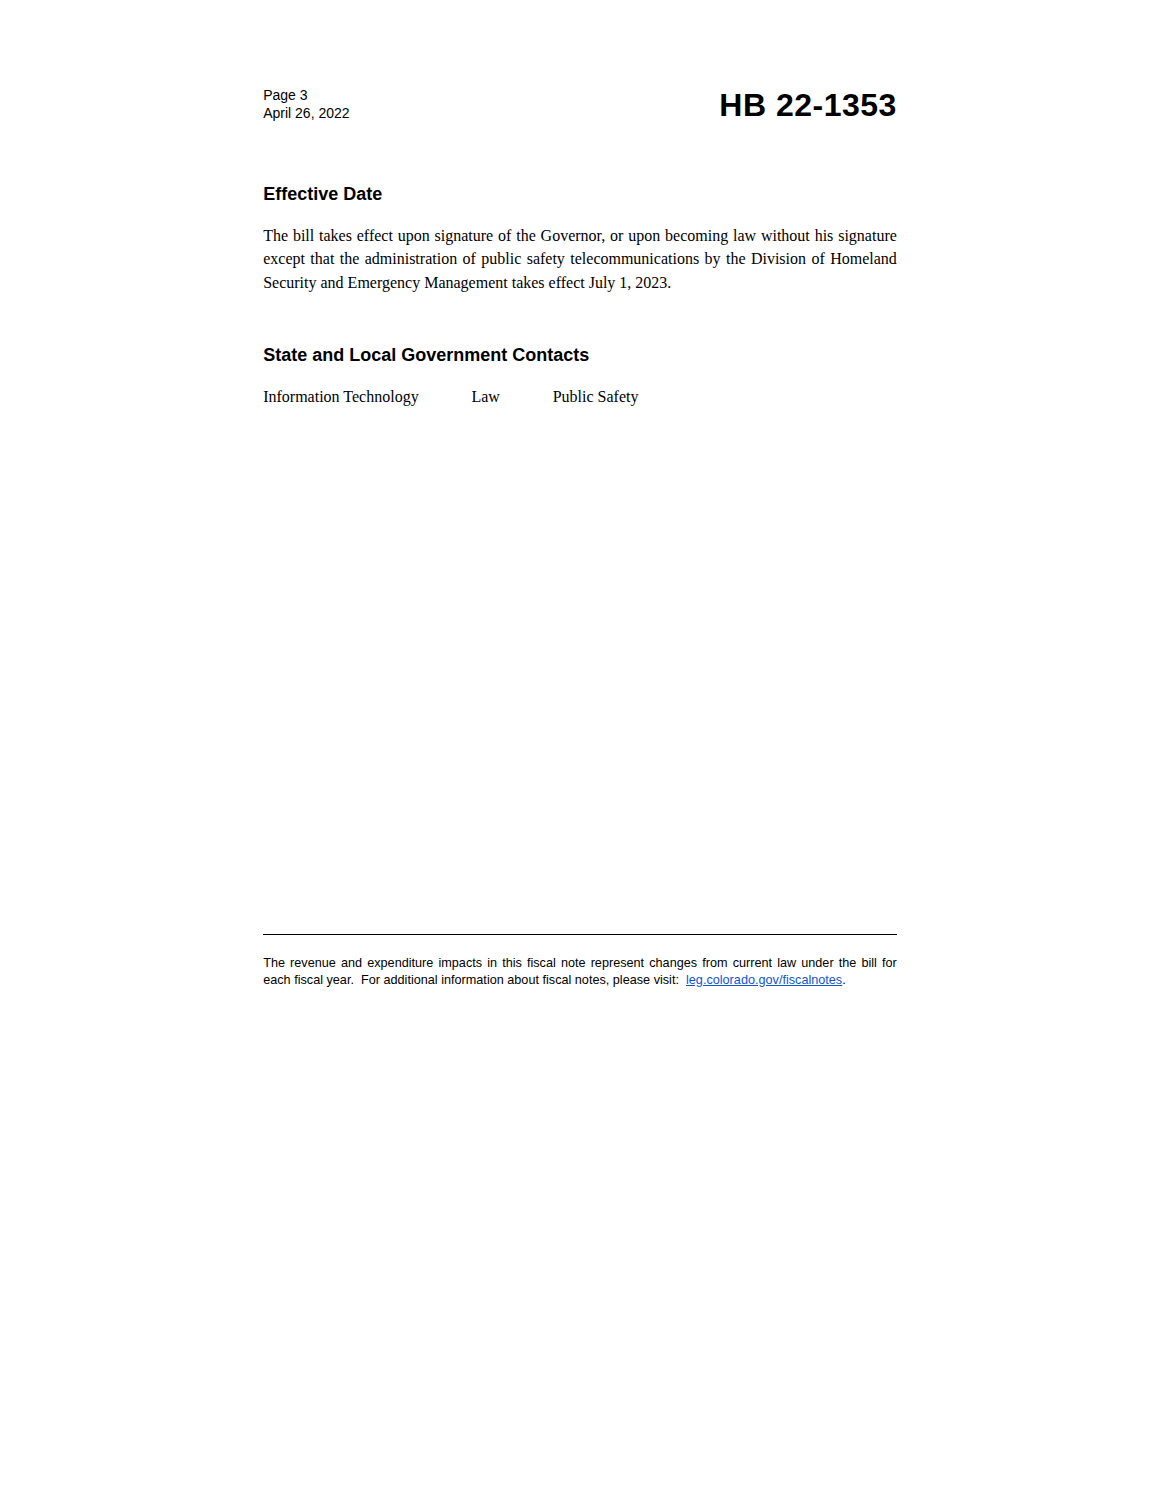Page 3
April 26, 2022
HB 22-1353
Effective Date
The bill takes effect upon signature of the Governor, or upon becoming law without his signature except that the administration of public safety telecommunications by the Division of Homeland Security and Emergency Management takes effect July 1, 2023.
State and Local Government Contacts
Information Technology Law Public Safety
The revenue and expenditure impacts in this fiscal note represent changes from current law under the bill for each fiscal year. For additional information about fiscal notes, please visit: leg.colorado.gov/fiscalnotes.